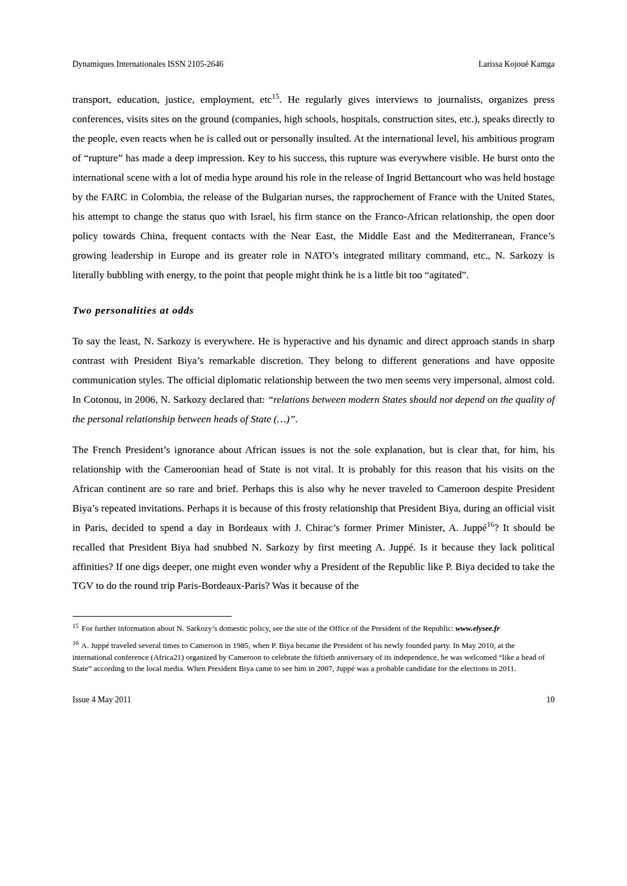Dynamiques Internationales ISSN 2105-2646
Larissa Kojoué Kamga
transport, education, justice, employment, etc15. He regularly gives interviews to journalists, organizes press conferences, visits sites on the ground (companies, high schools, hospitals, construction sites, etc.), speaks directly to the people, even reacts when he is called out or personally insulted. At the international level, his ambitious program of “rupture” has made a deep impression. Key to his success, this rupture was everywhere visible. He burst onto the international scene with a lot of media hype around his role in the release of Ingrid Bettancourt who was held hostage by the FARC in Colombia, the release of the Bulgarian nurses, the rapprochement of France with the United States, his attempt to change the status quo with Israel, his firm stance on the Franco-African relationship, the open door policy towards China, frequent contacts with the Near East, the Middle East and the Mediterranean, France’s growing leadership in Europe and its greater role in NATO’s integrated military command, etc., N. Sarkozy is literally bubbling with energy, to the point that people might think he is a little bit too “agitated”.
Two personalities at odds
To say the least, N. Sarkozy is everywhere. He is hyperactive and his dynamic and direct approach stands in sharp contrast with President Biya’s remarkable discretion. They belong to different generations and have opposite communication styles. The official diplomatic relationship between the two men seems very impersonal, almost cold. In Cotonou, in 2006, N. Sarkozy declared that: “relations between modern States should not depend on the quality of the personal relationship between heads of State (…)”.
The French President’s ignorance about African issues is not the sole explanation, but is clear that, for him, his relationship with the Cameroonian head of State is not vital. It is probably for this reason that his visits on the African continent are so rare and brief. Perhaps this is also why he never traveled to Cameroon despite President Biya’s repeated invitations. Perhaps it is because of this frosty relationship that President Biya, during an official visit in Paris, decided to spend a day in Bordeaux with J. Chirac’s former Primer Minister, A. Juppé16? It should be recalled that President Biya had snubbed N. Sarkozy by first meeting A. Juppé. Is it because they lack political affinities? If one digs deeper, one might even wonder why a President of the Republic like P. Biya decided to take the TGV to do the round trip Paris-Bordeaux-Paris? Was it because of the
15 For further information about N. Sarkozy’s domestic policy, see the site of the Office of the President of the Republic: www.elysee.fr
16 A. Juppé traveled several times to Cameroon in 1985, when P. Biya became the President of his newly founded party. In May 2010, at the international conference (Africa21) organized by Cameroon to celebrate the fiftieth anniversary of its independence, he was welcomed “like a head of State” according to the local media. When President Biya came to see him in 2007, Juppé was a probable candidate for the elections in 2011.
Issue 4 May 2011
10